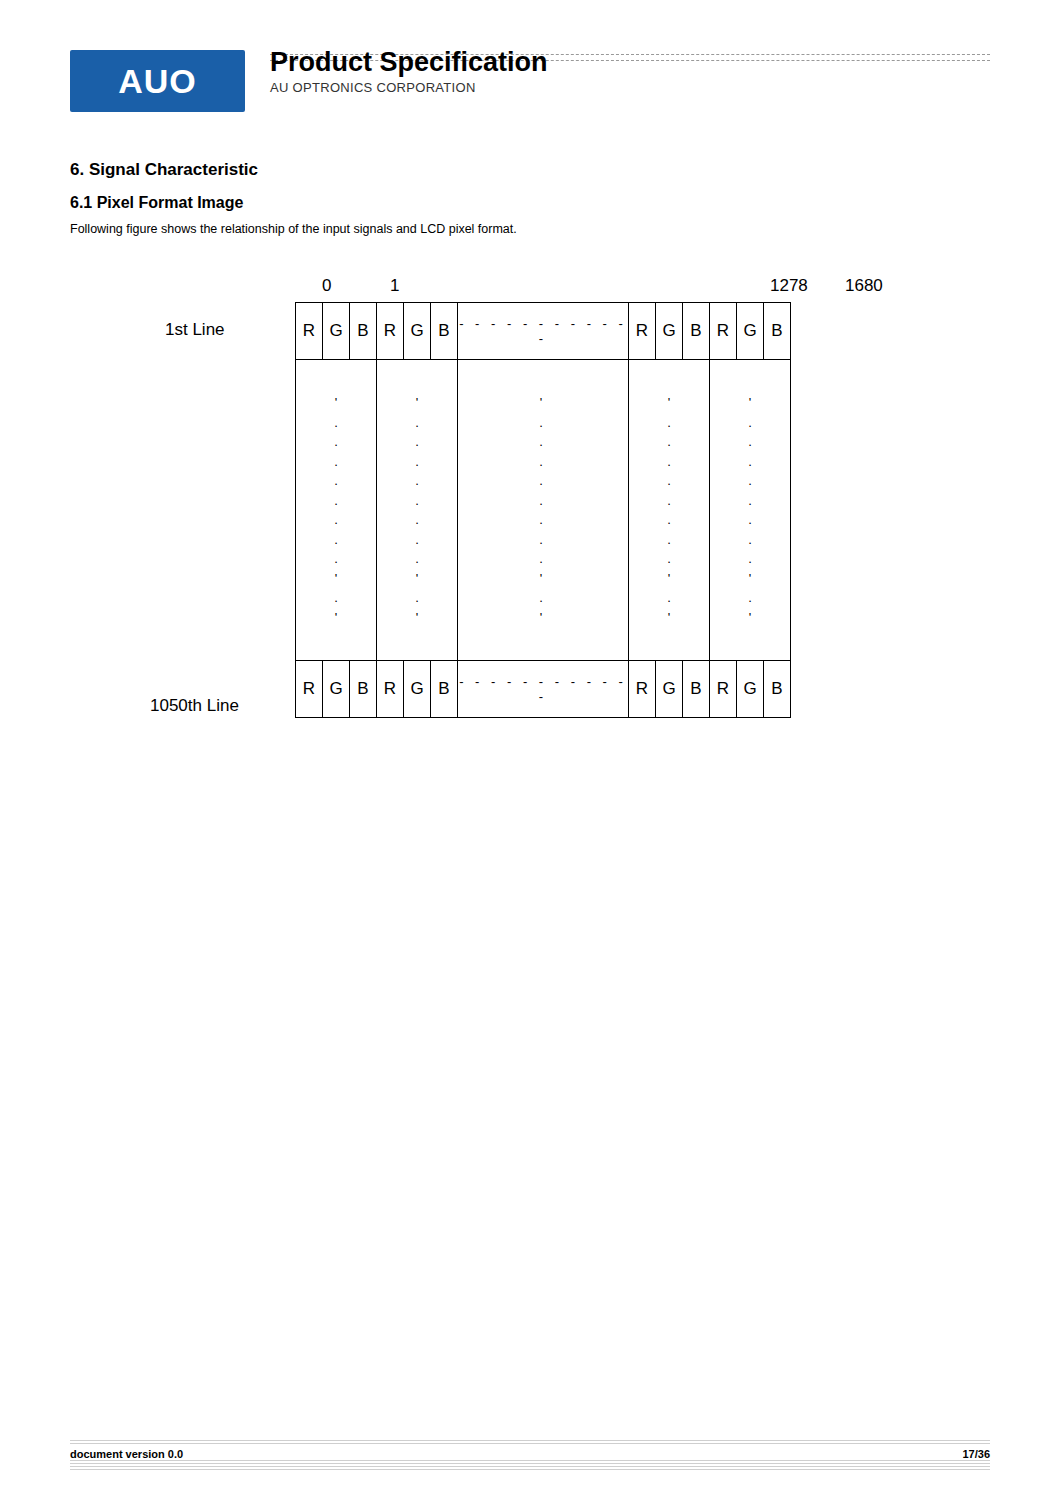AUO
Product Specification
AU OPTRONICS CORPORATION
6. Signal Characteristic
6.1 Pixel Format Image
Following figure shows the relationship of the input signals and LCD pixel format.
0 1 1278 1680
1st Line
1050th Line
| R | G | B | R | G | B | - - - - - - - - - - - - | R | G | B | R | G | B |
| ' . . . . . . . . ' . ' | ' . . . . . . . . ' . ' | ' . . . . . . . . ' . ' | ' . . . . . . . . ' . ' | ' . . . . . . . . ' . ' |
| R | G | B | R | G | B | - - - - - - - - - - - - | R | G | B | R | G | B |
document version 0.0
17/36